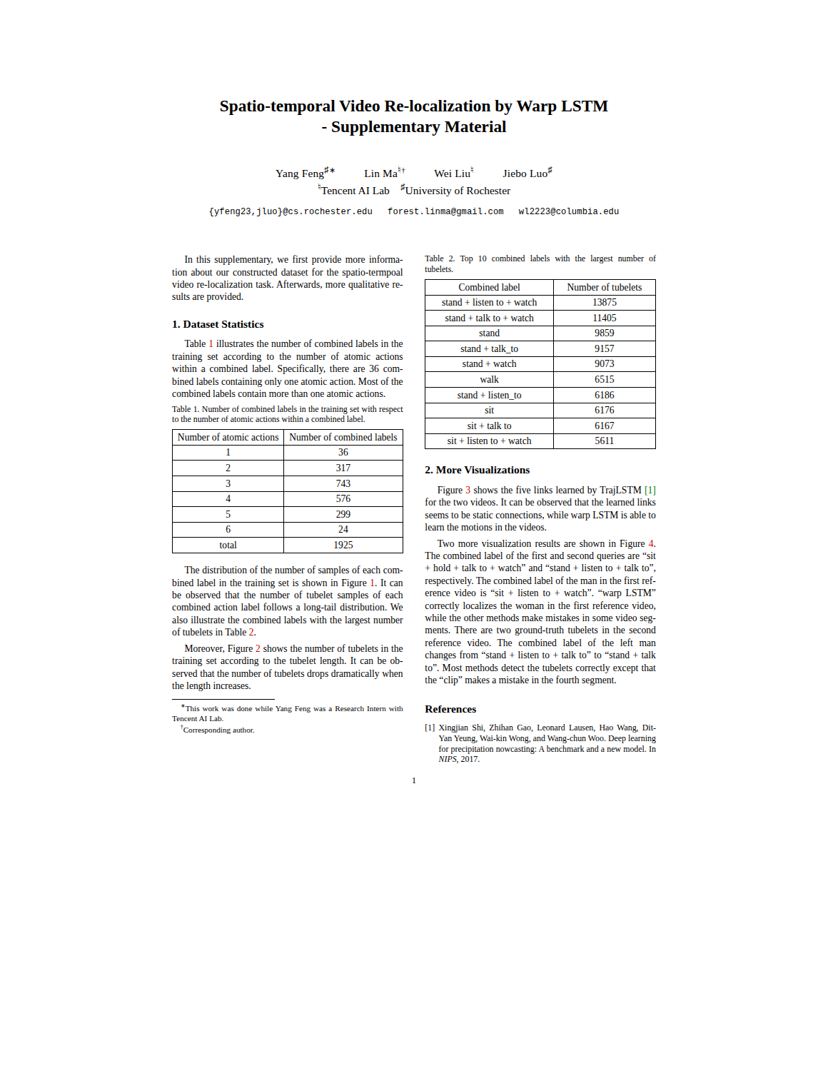Spatio-temporal Video Re-localization by Warp LSTM
- Supplementary Material
Yang Feng♯∗ Lin Ma♮† Wei Liu♮ Jiebo Luo♯
♮Tencent AI Lab ♯University of Rochester
{yfeng23,jluo}@cs.rochester.edu forest.linma@gmail.com wl2223@columbia.edu
In this supplementary, we first provide more information about our constructed dataset for the spatio-termpoal video re-localization task. Afterwards, more qualitative results are provided.
1. Dataset Statistics
Table 1 illustrates the number of combined labels in the training set according to the number of atomic actions within a combined label. Specifically, there are 36 combined labels containing only one atomic action. Most of the combined labels contain more than one atomic actions.
Table 1. Number of combined labels in the training set with respect to the number of atomic actions within a combined label.
| Number of atomic actions | Number of combined labels |
| --- | --- |
| 1 | 36 |
| 2 | 317 |
| 3 | 743 |
| 4 | 576 |
| 5 | 299 |
| 6 | 24 |
| total | 1925 |
The distribution of the number of samples of each combined label in the training set is shown in Figure 1. It can be observed that the number of tubelet samples of each combined action label follows a long-tail distribution. We also illustrate the combined labels with the largest number of tubelets in Table 2.
Moreover, Figure 2 shows the number of tubelets in the training set according to the tubelet length. It can be observed that the number of tubelets drops dramatically when the length increases.
∗This work was done while Yang Feng was a Research Intern with Tencent AI Lab.
†Corresponding author.
Table 2. Top 10 combined labels with the largest number of tubelets.
| Combined label | Number of tubelets |
| --- | --- |
| stand + listen to + watch | 13875 |
| stand + talk to + watch | 11405 |
| stand | 9859 |
| stand + talk_to | 9157 |
| stand + watch | 9073 |
| walk | 6515 |
| stand + listen_to | 6186 |
| sit | 6176 |
| sit + talk to | 6167 |
| sit + listen to + watch | 5611 |
2. More Visualizations
Figure 3 shows the five links learned by TrajLSTM [1] for the two videos. It can be observed that the learned links seems to be static connections, while warp LSTM is able to learn the motions in the videos.
Two more visualization results are shown in Figure 4. The combined label of the first and second queries are “sit + hold + talk to + watch” and “stand + listen to + talk to”, respectively. The combined label of the man in the first reference video is “sit + listen to + watch”. “warp LSTM” correctly localizes the woman in the first reference video, while the other methods make mistakes in some video segments. There are two ground-truth tubelets in the second reference video. The combined label of the left man changes from “stand + listen to + talk to” to “stand + talk to”. Most methods detect the tubelets correctly except that the “clip” makes a mistake in the fourth segment.
References
[1]
Xingjian Shi, Zhihan Gao, Leonard Lausen, Hao Wang, Dit-Yan Yeung, Wai-kin Wong, and Wang-chun Woo. Deep learning for precipitation nowcasting: A benchmark and a new model. In NIPS, 2017.
1